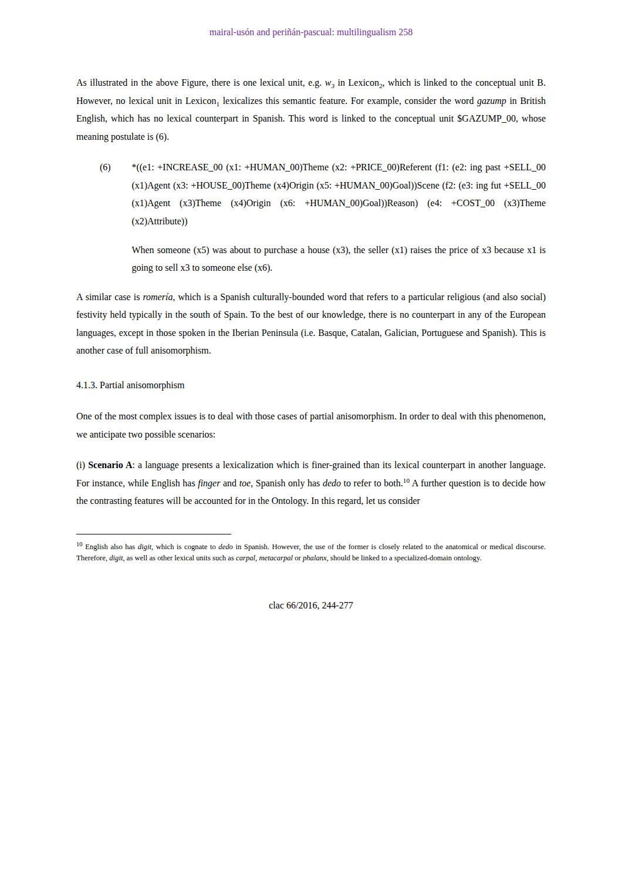mairal-usón and periñán-pascual: multilingualism 258
As illustrated in the above Figure, there is one lexical unit, e.g. w3 in Lexicon2, which is linked to the conceptual unit B. However, no lexical unit in Lexicon1 lexicalizes this semantic feature. For example, consider the word gazump in British English, which has no lexical counterpart in Spanish. This word is linked to the conceptual unit $GAZUMP_00, whose meaning postulate is (6).
(6)
*((e1: +INCREASE_00 (x1: +HUMAN_00)Theme (x2: +PRICE_00)Referent (f1: (e2: ing past +SELL_00 (x1)Agent (x3: +HOUSE_00)Theme (x4)Origin (x5: +HUMAN_00)Goal))Scene (f2: (e3: ing fut +SELL_00 (x1)Agent (x3)Theme (x4)Origin (x6: +HUMAN_00)Goal))Reason) (e4: +COST_00 (x3)Theme (x2)Attribute))
When someone (x5) was about to purchase a house (x3), the seller (x1) raises the price of x3 because x1 is going to sell x3 to someone else (x6).
A similar case is romería, which is a Spanish culturally-bounded word that refers to a particular religious (and also social) festivity held typically in the south of Spain. To the best of our knowledge, there is no counterpart in any of the European languages, except in those spoken in the Iberian Peninsula (i.e. Basque, Catalan, Galician, Portuguese and Spanish). This is another case of full anisomorphism.
4.1.3. Partial anisomorphism
One of the most complex issues is to deal with those cases of partial anisomorphism. In order to deal with this phenomenon, we anticipate two possible scenarios:
(i) Scenario A: a language presents a lexicalization which is finer-grained than its lexical counterpart in another language. For instance, while English has finger and toe, Spanish only has dedo to refer to both.10 A further question is to decide how the contrasting features will be accounted for in the Ontology. In this regard, let us consider
10 English also has digit, which is cognate to dedo in Spanish. However, the use of the former is closely related to the anatomical or medical discourse. Therefore, digit, as well as other lexical units such as carpal, metacarpal or phalanx, should be linked to a specialized-domain ontology.
clac 66/2016, 244-277